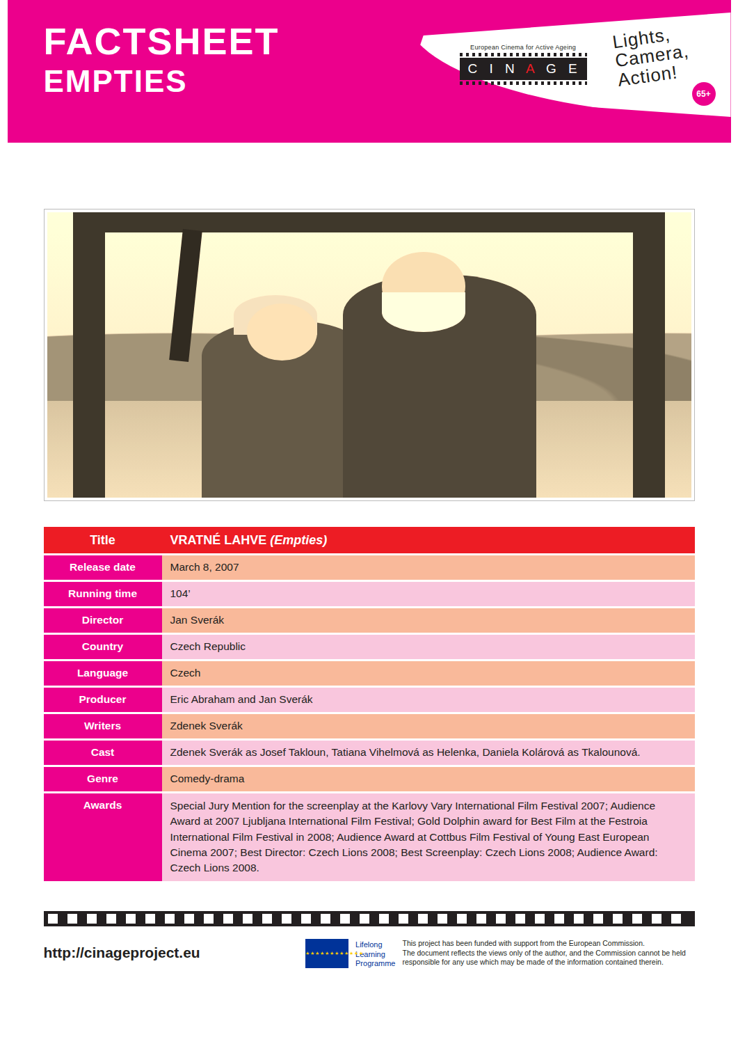Factsheet
Empties
European Cinema for Active Ageing
C I N A G E
Lights,
Camera,
Action!
65+
| Title | VRATNÉ LAHVE (Empties) |
| Release date | March 8, 2007 |
| Running time | 104’ |
| Director | Jan Sverák |
| Country | Czech Republic |
| Language | Czech |
| Producer | Eric Abraham and Jan Sverák |
| Writers | Zdenek Sverák |
| Cast | Zdenek Sverák as Josef Takloun, Tatiana Vihelmová as Helenka, Daniela Kolárová as Tkalounová. |
| Genre | Comedy-drama |
| Awards | Special Jury Mention for the screenplay at the Karlovy Vary International Film Festival 2007; Audience Award at 2007 Ljubljana International Film Festival; Gold Dolphin award for Best Film at the Festroia International Film Festival in 2008; Audience Award at Cottbus Film Festival of Young East European Cinema 2007; Best Director: Czech Lions 2008; Best Screenplay: Czech Lions 2008; Audience Award: Czech Lions 2008. |
http://cinageproject.eu
Lifelong
Learning
Programme
This project has been funded with support from the European Commission.
The document reflects the views only of the author, and the Commission cannot be held responsible for any use which may be made of the information contained therein.